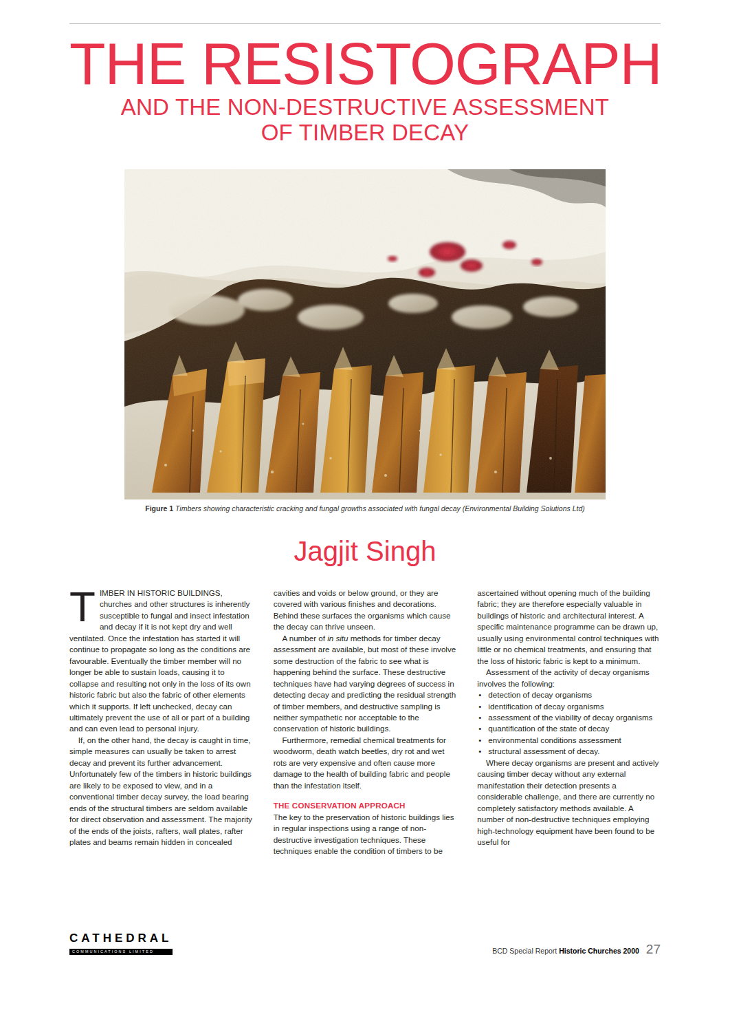THE RESISTOGRAPH
AND THE NON-DESTRUCTIVE ASSESSMENT
OF TIMBER DECAY
Figure 1 Timbers showing characteristic cracking and fungal growths associated with fungal decay (Environmental Building Solutions Ltd)
Jagjit Singh
TIMBER IN HISTORIC BUILDINGS, churches and other structures is inherently susceptible to fungal and insect infestation and decay if it is not kept dry and well ventilated. Once the infestation has started it will continue to propagate so long as the conditions are favourable. Eventually the timber member will no longer be able to sustain loads, causing it to collapse and resulting not only in the loss of its own historic fabric but also the fabric of other elements which it supports. If left unchecked, decay can ultimately prevent the use of all or part of a building and can even lead to personal injury.
If, on the other hand, the decay is caught in time, simple measures can usually be taken to arrest decay and prevent its further advancement. Unfortunately few of the timbers in historic buildings are likely to be exposed to view, and in a conventional timber decay survey, the load bearing ends of the structural timbers are seldom available for direct observation and assessment. The majority of the ends of the joists, rafters, wall plates, rafter plates and beams remain hidden in concealed cavities and voids or below ground, or they are covered with various finishes and decorations. Behind these surfaces the organisms which cause the decay can thrive unseen.
A number of in situ methods for timber decay assessment are available, but most of these involve some destruction of the fabric to see what is happening behind the surface. These destructive techniques have had varying degrees of success in detecting decay and predicting the residual strength of timber members, and destructive sampling is neither sympathetic nor acceptable to the conservation of historic buildings.
Furthermore, remedial chemical treatments for woodworm, death watch beetles, dry rot and wet rots are very expensive and often cause more damage to the health of building fabric and people than the infestation itself.
THE CONSERVATION APPROACH
The key to the preservation of historic buildings lies in regular inspections using a range of non-destructive investigation techniques. These techniques enable the condition of timbers to be ascertained without opening much of the building fabric; they are therefore especially valuable in buildings of historic and architectural interest. A specific maintenance programme can be drawn up, usually using environmental control techniques with little or no chemical treatments, and ensuring that the loss of historic fabric is kept to a minimum.
Assessment of the activity of decay organisms involves the following:
detection of decay organisms
identification of decay organisms
assessment of the viability of decay organisms
quantification of the state of decay
environmental conditions assessment
structural assessment of decay.
Where decay organisms are present and actively causing timber decay without any external manifestation their detection presents a considerable challenge, and there are currently no completely satisfactory methods available. A number of non-destructive techniques employing high-technology equipment have been found to be useful for
CATHEDRAL
COMMUNICATIONS LIMITED
BCD Special Report Historic Churches 2000 27